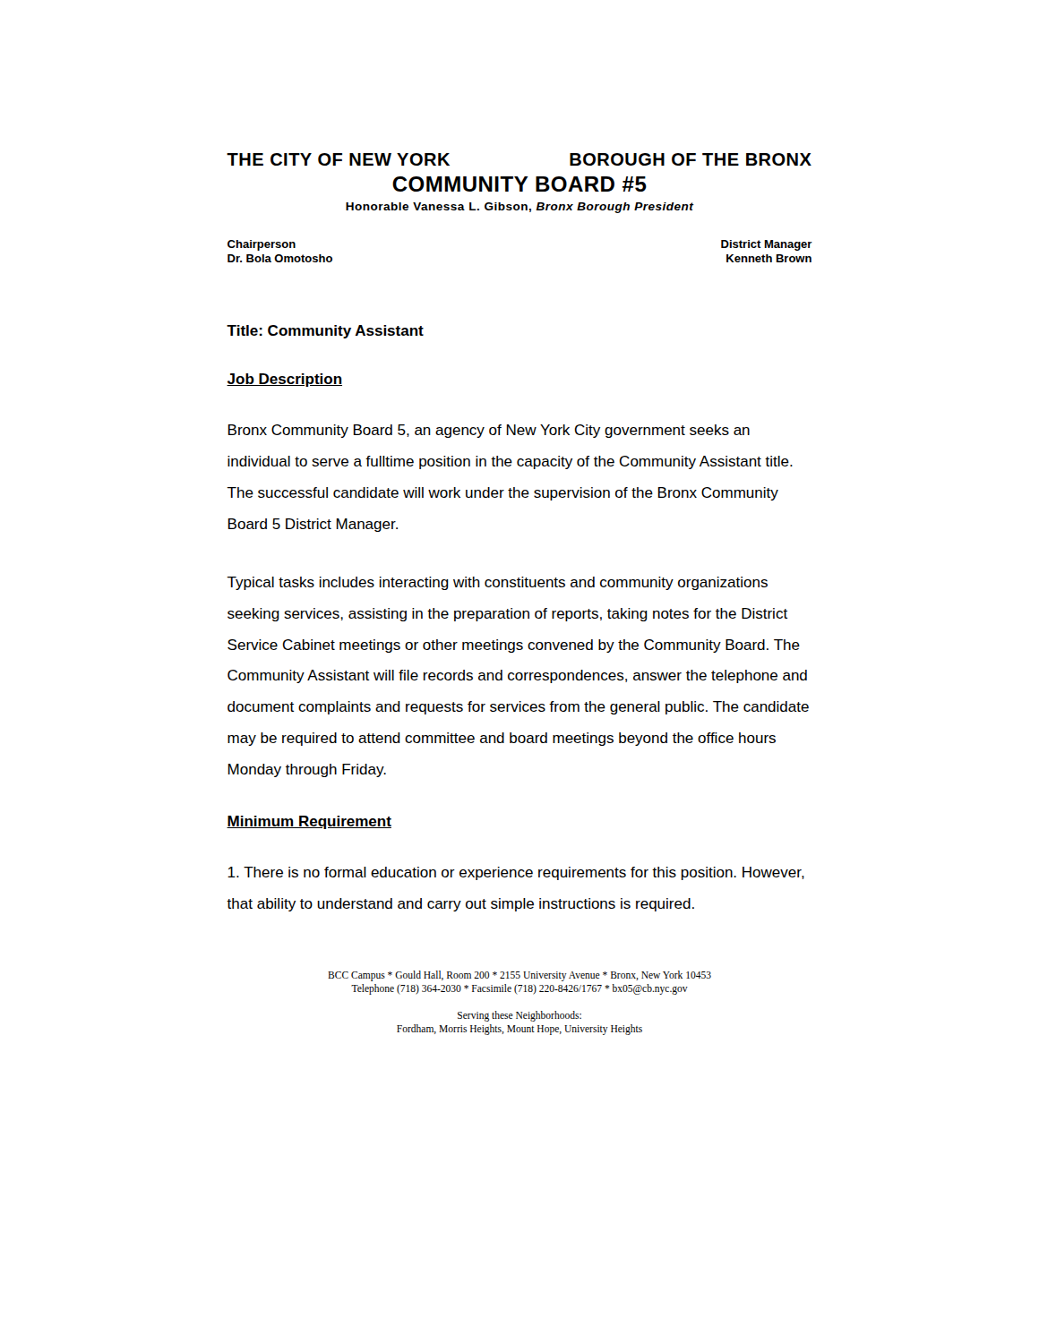THE CITY OF NEW YORK BOROUGH OF THE BRONX
COMMUNITY BOARD #5
Honorable Vanessa L. Gibson, Bronx Borough President
Chairperson
Dr. Bola Omotosho
District Manager
Kenneth Brown
Title: Community Assistant
Job Description
Bronx Community Board 5, an agency of New York City government seeks an individual to serve a fulltime position in the capacity of the Community Assistant title. The successful candidate will work under the supervision of the Bronx Community Board 5 District Manager.
Typical tasks includes interacting with constituents and community organizations seeking services, assisting in the preparation of reports, taking notes for the District Service Cabinet meetings or other meetings convened by the Community Board. The Community Assistant will file records and correspondences, answer the telephone and document complaints and requests for services from the general public. The candidate may be required to attend committee and board meetings beyond the office hours Monday through Friday.
Minimum Requirement
1. There is no formal education or experience requirements for this position. However, that ability to understand and carry out simple instructions is required.
BCC Campus * Gould Hall, Room 200 * 2155 University Avenue * Bronx, New York 10453
Telephone (718) 364-2030 * Facsimile (718) 220-8426/1767 * bx05@cb.nyc.gov
Serving these Neighborhoods:
Fordham, Morris Heights, Mount Hope, University Heights